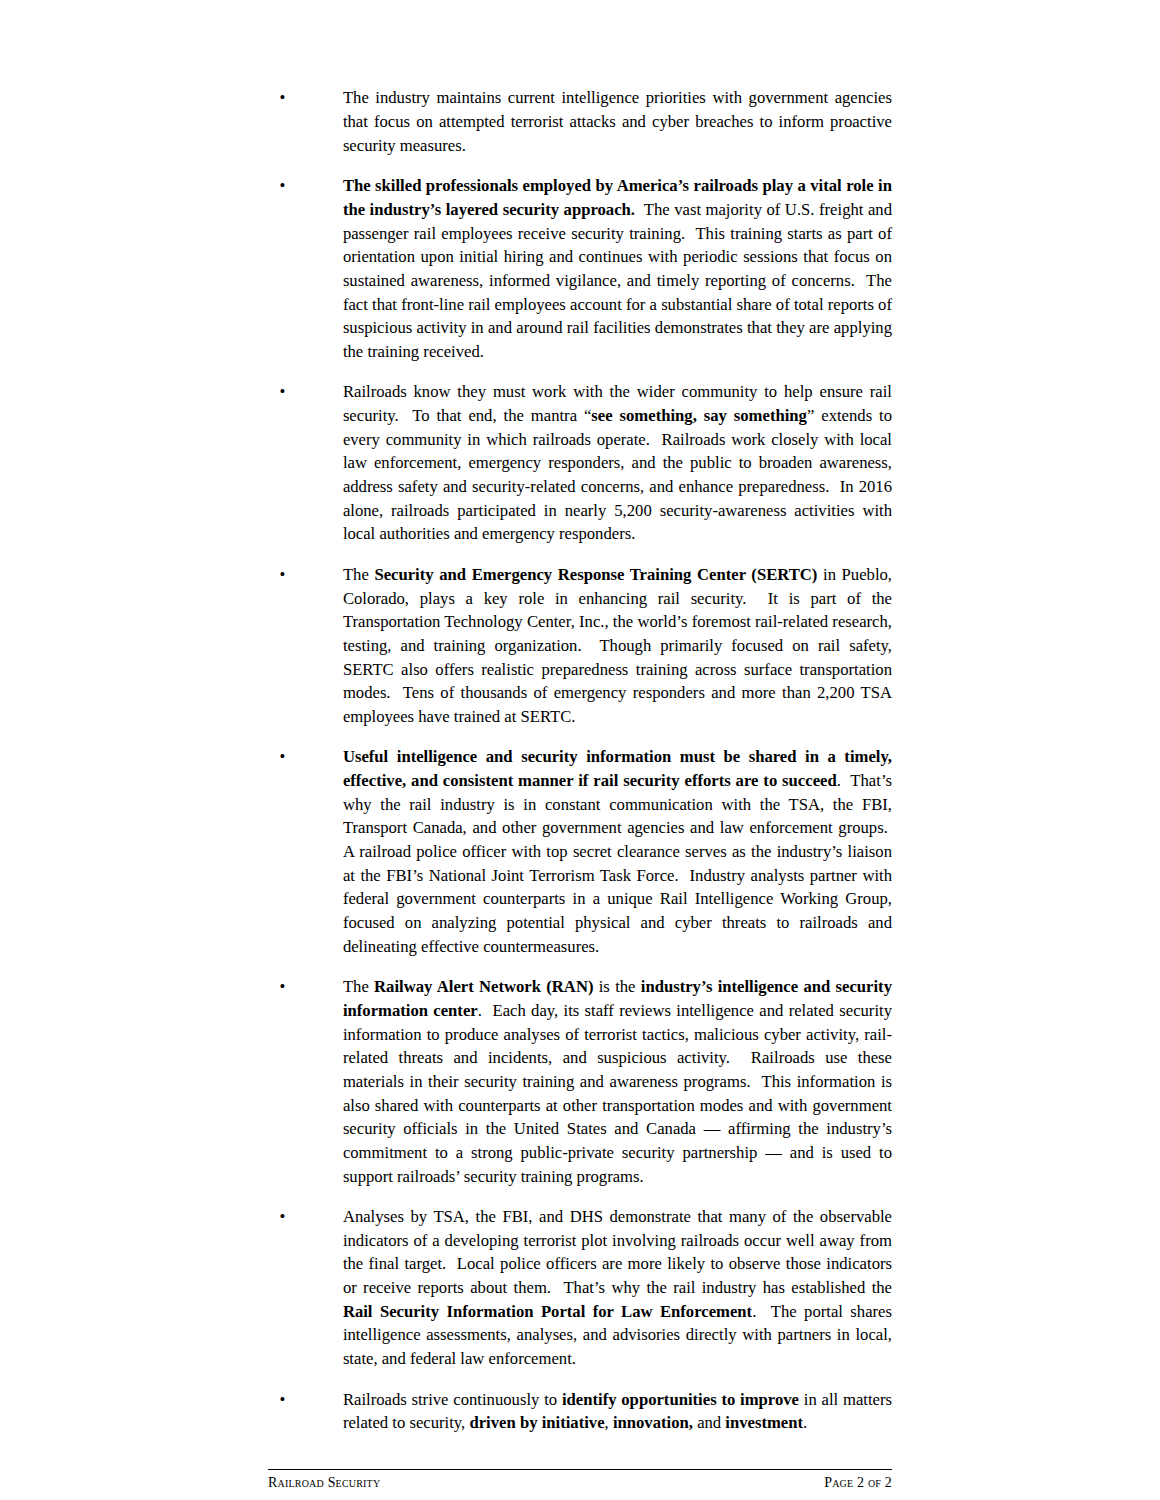The industry maintains current intelligence priorities with government agencies that focus on attempted terrorist attacks and cyber breaches to inform proactive security measures.
The skilled professionals employed by America’s railroads play a vital role in the industry’s layered security approach. The vast majority of U.S. freight and passenger rail employees receive security training. This training starts as part of orientation upon initial hiring and continues with periodic sessions that focus on sustained awareness, informed vigilance, and timely reporting of concerns. The fact that front-line rail employees account for a substantial share of total reports of suspicious activity in and around rail facilities demonstrates that they are applying the training received.
Railroads know they must work with the wider community to help ensure rail security. To that end, the mantra “see something, say something” extends to every community in which railroads operate. Railroads work closely with local law enforcement, emergency responders, and the public to broaden awareness, address safety and security-related concerns, and enhance preparedness. In 2016 alone, railroads participated in nearly 5,200 security-awareness activities with local authorities and emergency responders.
The Security and Emergency Response Training Center (SERTC) in Pueblo, Colorado, plays a key role in enhancing rail security. It is part of the Transportation Technology Center, Inc., the world’s foremost rail-related research, testing, and training organization. Though primarily focused on rail safety, SERTC also offers realistic preparedness training across surface transportation modes. Tens of thousands of emergency responders and more than 2,200 TSA employees have trained at SERTC.
Useful intelligence and security information must be shared in a timely, effective, and consistent manner if rail security efforts are to succeed. That’s why the rail industry is in constant communication with the TSA, the FBI, Transport Canada, and other government agencies and law enforcement groups. A railroad police officer with top secret clearance serves as the industry’s liaison at the FBI’s National Joint Terrorism Task Force. Industry analysts partner with federal government counterparts in a unique Rail Intelligence Working Group, focused on analyzing potential physical and cyber threats to railroads and delineating effective countermeasures.
The Railway Alert Network (RAN) is the industry’s intelligence and security infor­mation center. Each day, its staff reviews intelligence and related security information to produce analyses of terrorist tactics, malicious cyber activity, rail-related threats and incidents, and suspicious activity. Railroads use these materials in their security training and awareness programs. This information is also shared with counterparts at other transportation modes and with government security officials in the United States and Canada — affirming the industry’s commitment to a strong public-private security partnership — and is used to support railroads’ security training programs.
Analyses by TSA, the FBI, and DHS demonstrate that many of the observable indicators of a developing terrorist plot involving railroads occur well away from the final target. Local police officers are more likely to observe those indicators or receive reports about them. That’s why the rail industry has established the Rail Security Information Portal for Law Enforcement. The portal shares intelligence assessments, analyses, and advisories directly with partners in local, state, and federal law enforcement.
Railroads strive continuously to identify opportunities to improve in all matters related to security, driven by initiative, innovation, and investment.
Railroad Security
Page 2 of 2